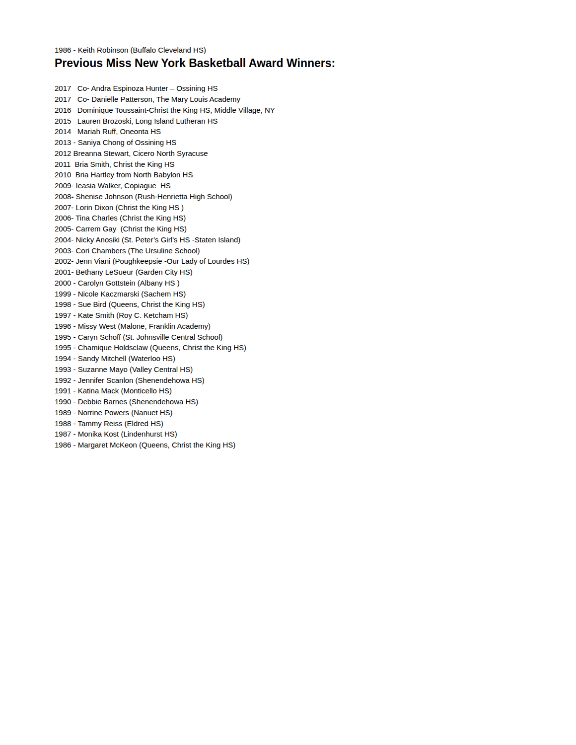1986 - Keith Robinson (Buffalo Cleveland HS)
Previous Miss New York Basketball Award Winners:
2017 Co- Andra Espinoza Hunter – Ossining HS
2017 Co- Danielle Patterson, The Mary Louis Academy
2016 Dominique Toussaint-Christ the King HS, Middle Village, NY
2015 Lauren Brozoski, Long Island Lutheran HS
2014 Mariah Ruff, Oneonta HS
2013 - Saniya Chong of Ossining HS
2012 Breanna Stewart, Cicero North Syracuse
2011 Bria Smith, Christ the King HS
2010 Bria Hartley from North Babylon HS
2009- Ieasia Walker, Copiague HS
2008- Shenise Johnson (Rush-Henrietta High School)
2007- Lorin Dixon (Christ the King HS )
2006- Tina Charles (Christ the King HS)
2005- Carrem Gay (Christ the King HS)
2004- Nicky Anosiki (St. Peter’s Girl’s HS -Staten Island)
2003- Cori Chambers (The Ursuline School)
2002- Jenn Viani (Poughkeepsie -Our Lady of Lourdes HS)
2001- Bethany LeSueur (Garden City HS)
2000 - Carolyn Gottstein (Albany HS )
1999 - Nicole Kaczmarski (Sachem HS)
1998 - Sue Bird (Queens, Christ the King HS)
1997 - Kate Smith (Roy C. Ketcham HS)
1996 - Missy West (Malone, Franklin Academy)
1995 - Caryn Schoff (St. Johnsville Central School)
1995 - Chamique Holdsclaw (Queens, Christ the King HS)
1994 - Sandy Mitchell (Waterloo HS)
1993 - Suzanne Mayo (Valley Central HS)
1992 - Jennifer Scanlon (Shenendehowa HS)
1991 - Katina Mack (Monticello HS)
1990 - Debbie Barnes (Shenendehowa HS)
1989 - Norrine Powers (Nanuet HS)
1988 - Tammy Reiss (Eldred HS)
1987 - Monika Kost (Lindenhurst HS)
1986 - Margaret McKeon (Queens, Christ the King HS)